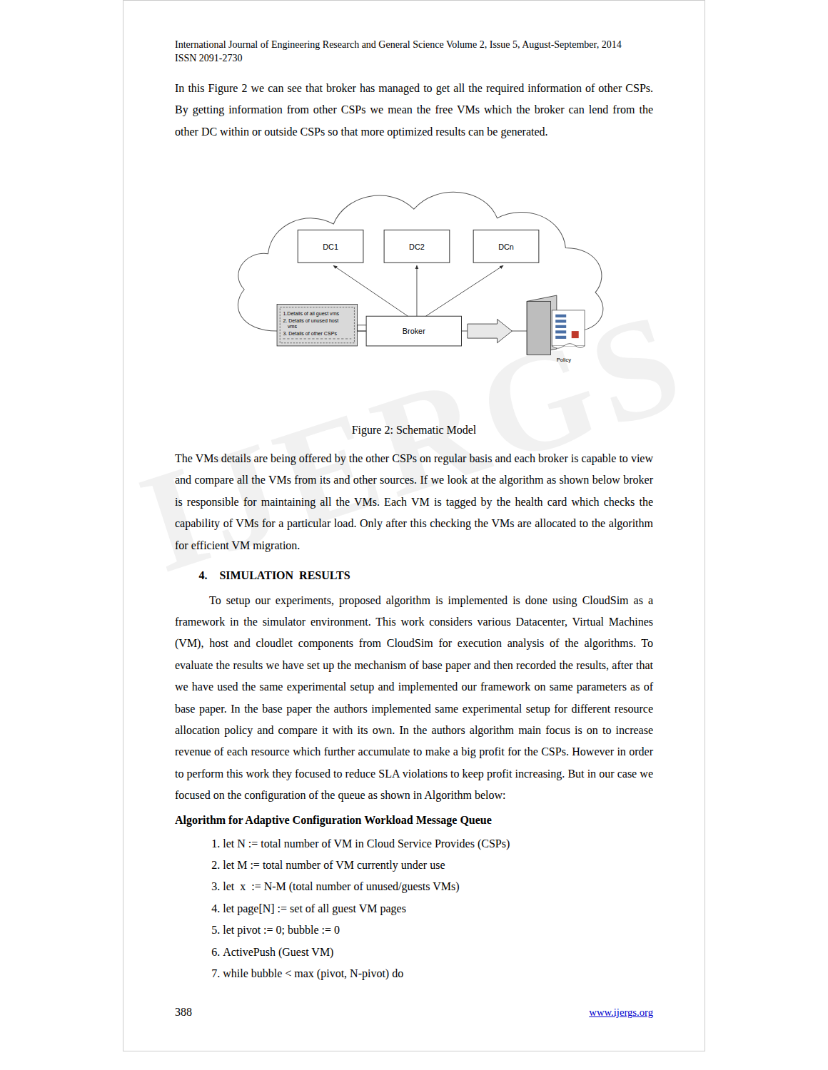IJERGS
International Journal of Engineering Research and General Science Volume 2, Issue 5, August-September, 2014
ISSN 2091-2730
In this Figure 2 we can see that broker has managed to get all the required information of other CSPs. By getting information from other CSPs we mean the free VMs which the broker can lend from the other DC within or outside CSPs so that more optimized results can be generated.
DC1 DC2 DCn Broker 1.Details of all guest vms 2. Details of unused host vms 3. Details of other CSPs Policy
Figure 2: Schematic Model
The VMs details are being offered by the other CSPs on regular basis and each broker is capable to view and compare all the VMs from its and other sources. If we look at the algorithm as shown below broker is responsible for maintaining all the VMs. Each VM is tagged by the health card which checks the capability of VMs for a particular load. Only after this checking the VMs are allocated to the algorithm for efficient VM migration.
4. SIMULATION RESULTS
To setup our experiments, proposed algorithm is implemented is done using CloudSim as a framework in the simulator environment. This work considers various Datacenter, Virtual Machines (VM), host and cloudlet components from CloudSim for execution analysis of the algorithms. To evaluate the results we have set up the mechanism of base paper and then recorded the results, after that we have used the same experimental setup and implemented our framework on same parameters as of base paper. In the base paper the authors implemented same experimental setup for different resource allocation policy and compare it with its own. In the authors algorithm main focus is on to increase revenue of each resource which further accumulate to make a big profit for the CSPs. However in order to perform this work they focused to reduce SLA violations to keep profit increasing. But in our case we focused on the configuration of the queue as shown in Algorithm below:
Algorithm for Adaptive Configuration Workload Message Queue
let N := total number of VM in Cloud Service Provides (CSPs)
let M := total number of VM currently under use
let x := N-M (total number of unused/guests VMs)
let page[N] := set of all guest VM pages
let pivot := 0; bubble := 0
ActivePush (Guest VM)
while bubble < max (pivot, N-pivot) do
388 www.ijergs.org